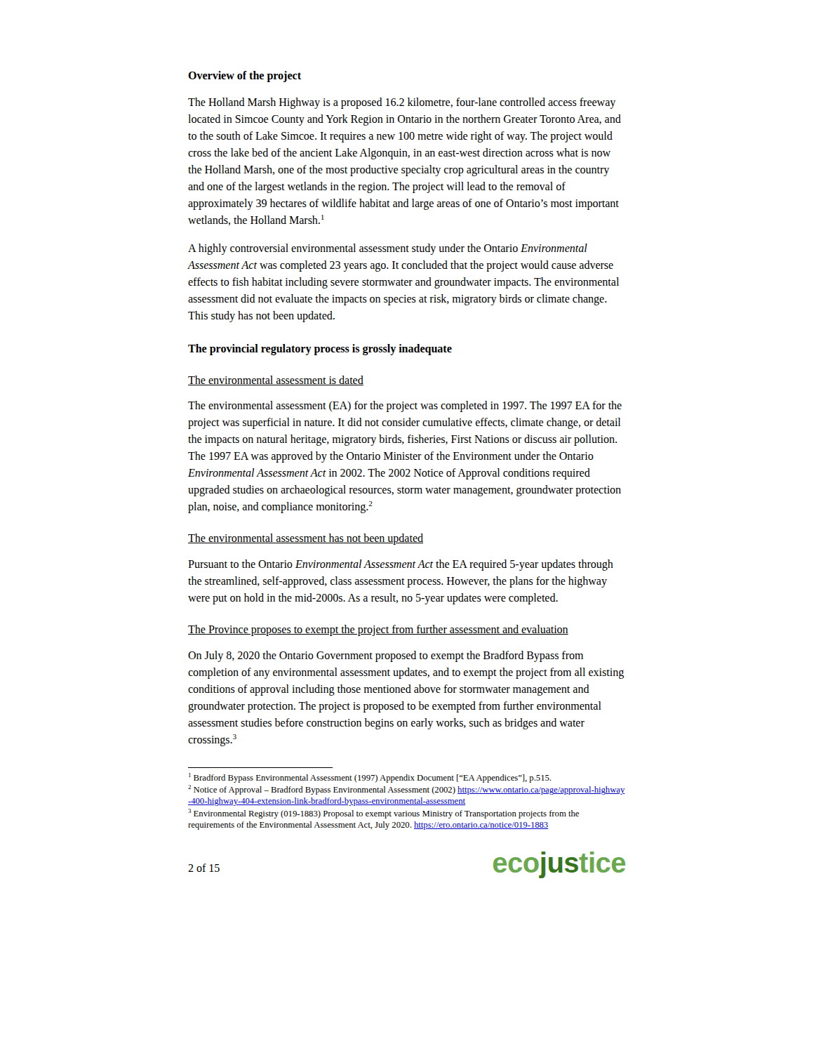Overview of the project
The Holland Marsh Highway is a proposed 16.2 kilometre, four-lane controlled access freeway located in Simcoe County and York Region in Ontario in the northern Greater Toronto Area, and to the south of Lake Simcoe. It requires a new 100 metre wide right of way. The project would cross the lake bed of the ancient Lake Algonquin, in an east-west direction across what is now the Holland Marsh, one of the most productive specialty crop agricultural areas in the country and one of the largest wetlands in the region. The project will lead to the removal of approximately 39 hectares of wildlife habitat and large areas of one of Ontario’s most important wetlands, the Holland Marsh.1
A highly controversial environmental assessment study under the Ontario Environmental Assessment Act was completed 23 years ago. It concluded that the project would cause adverse effects to fish habitat including severe stormwater and groundwater impacts. The environmental assessment did not evaluate the impacts on species at risk, migratory birds or climate change. This study has not been updated.
The provincial regulatory process is grossly inadequate
The environmental assessment is dated
The environmental assessment (EA) for the project was completed in 1997. The 1997 EA for the project was superficial in nature. It did not consider cumulative effects, climate change, or detail the impacts on natural heritage, migratory birds, fisheries, First Nations or discuss air pollution. The 1997 EA was approved by the Ontario Minister of the Environment under the Ontario Environmental Assessment Act in 2002. The 2002 Notice of Approval conditions required upgraded studies on archaeological resources, storm water management, groundwater protection plan, noise, and compliance monitoring.2
The environmental assessment has not been updated
Pursuant to the Ontario Environmental Assessment Act the EA required 5-year updates through the streamlined, self-approved, class assessment process. However, the plans for the highway were put on hold in the mid-2000s. As a result, no 5-year updates were completed.
The Province proposes to exempt the project from further assessment and evaluation
On July 8, 2020 the Ontario Government proposed to exempt the Bradford Bypass from completion of any environmental assessment updates, and to exempt the project from all existing conditions of approval including those mentioned above for stormwater management and groundwater protection. The project is proposed to be exempted from further environmental assessment studies before construction begins on early works, such as bridges and water crossings.3
1 Bradford Bypass Environmental Assessment (1997) Appendix Document [“EA Appendices”], p.515.
2 Notice of Approval – Bradford Bypass Environmental Assessment (2002) https://www.ontario.ca/page/approval-highway-400-highway-404-extension-link-bradford-bypass-environmental-assessment
3 Environmental Registry (019-1883) Proposal to exempt various Ministry of Transportation projects from the requirements of the Environmental Assessment Act, July 2020. https://ero.ontario.ca/notice/019-1883
2 of 15
eco jus tice